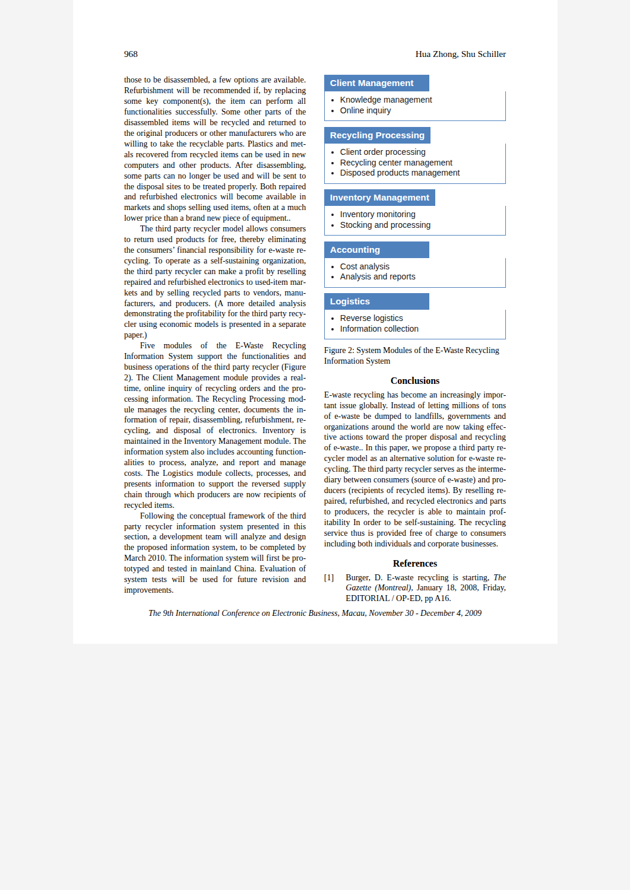968 Hua Zhong, Shu Schiller
those to be disassembled, a few options are available. Refurbishment will be recommended if, by replacing some key component(s), the item can perform all functionalities successfully. Some other parts of the disassembled items will be recycled and returned to the original producers or other manufacturers who are willing to take the recyclable parts. Plastics and metals recovered from recycled items can be used in new computers and other products. After disassembling, some parts can no longer be used and will be sent to the disposal sites to be treated properly. Both repaired and refurbished electronics will become available in markets and shops selling used items, often at a much lower price than a brand new piece of equipment..
The third party recycler model allows consumers to return used products for free, thereby eliminating the consumers’ financial responsibility for e-waste recycling. To operate as a self-sustaining organization, the third party recycler can make a profit by reselling repaired and refurbished electronics to used-item markets and by selling recycled parts to vendors, manufacturers, and producers. (A more detailed analysis demonstrating the profitability for the third party recycler using economic models is presented in a separate paper.)
Five modules of the E-Waste Recycling Information System support the functionalities and business operations of the third party recycler (Figure 2). The Client Management module provides a real-time, online inquiry of recycling orders and the processing information. The Recycling Processing module manages the recycling center, documents the information of repair, disassembling, refurbishment, recycling, and disposal of electronics. Inventory is maintained in the Inventory Management module. The information system also includes accounting functionalities to process, analyze, and report and manage costs. The Logistics module collects, processes, and presents information to support the reversed supply chain through which producers are now recipients of recycled items.
Following the conceptual framework of the third party recycler information system presented in this section, a development team will analyze and design the proposed information system, to be completed by March 2010. The information system will first be prototyped and tested in mainland China. Evaluation of system tests will be used for future revision and improvements.
Client Management
Knowledge management
Online inquiry
Recycling Processing
Client order processing
Recycling center management
Disposed products management
Inventory Management
Inventory monitoring
Stocking and processing
Accounting
Cost analysis
Analysis and reports
Logistics
Reverse logistics
Information collection
Figure 2: System Modules of the E-Waste Recycling Information System
Conclusions
E-waste recycling has become an increasingly important issue globally. Instead of letting millions of tons of e-waste be dumped to landfills, governments and organizations around the world are now taking effective actions toward the proper disposal and recycling of e-waste.. In this paper, we propose a third party recycler model as an alternative solution for e-waste recycling. The third party recycler serves as the intermediary between consumers (source of e-waste) and producers (recipients of recycled items). By reselling repaired, refurbished, and recycled electronics and parts to producers, the recycler is able to maintain profitability In order to be self-sustaining. The recycling service thus is provided free of charge to consumers including both individuals and corporate businesses.
References
[1]
Burger, D. E-waste recycling is starting, The Gazette (Montreal), January 18, 2008, Friday, EDITORIAL / OP-ED, pp A16.
The 9th International Conference on Electronic Business, Macau, November 30 - December 4, 2009